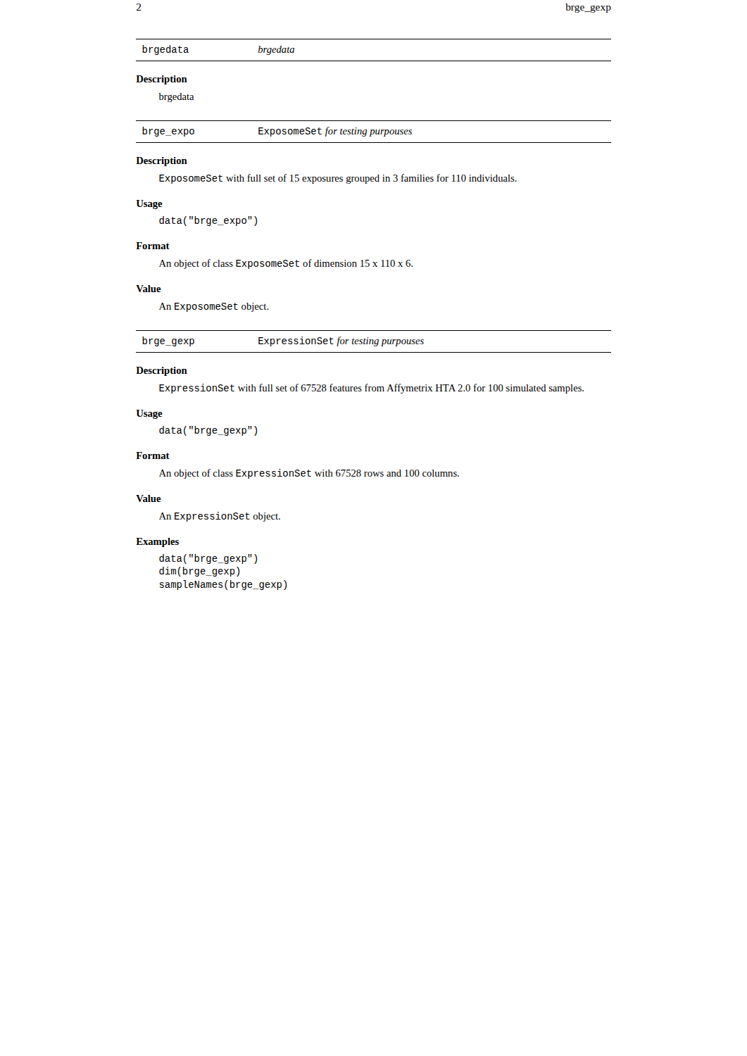2 brge_gexp
brgedata brgedata
Description
brgedata
brge_expo ExposomeSet for testing purpouses
Description
ExposomeSet with full set of 15 exposures grouped in 3 families for 110 individuals.
Usage
data("brge_expo")
Format
An object of class ExposomeSet of dimension 15 x 110 x 6.
Value
An ExposomeSet object.
brge_gexp ExpressionSet for testing purpouses
Description
ExpressionSet with full set of 67528 features from Affymetrix HTA 2.0 for 100 simulated samples.
Usage
data("brge_gexp")
Format
An object of class ExpressionSet with 67528 rows and 100 columns.
Value
An ExpressionSet object.
Examples
data("brge_gexp")
dim(brge_gexp)
sampleNames(brge_gexp)